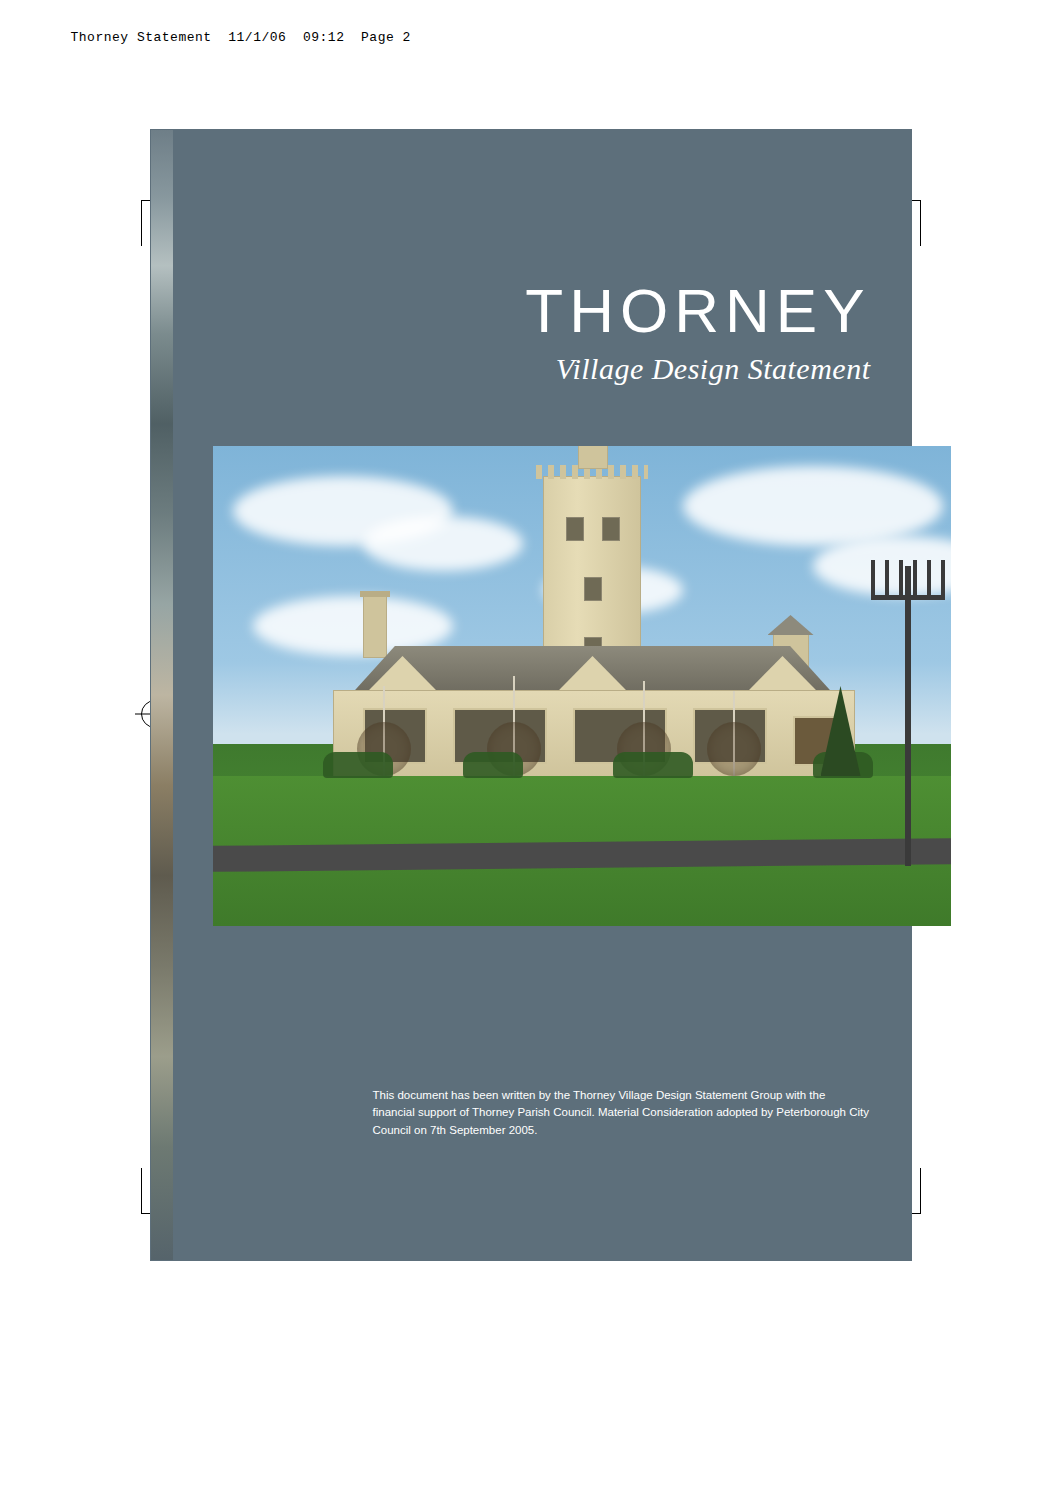Thorney Statement 11/1/06 09:12 Page 2
THORNEY
Village Design Statement
This document has been written by the Thorney Village Design Statement Group with the financial support of Thorney Parish Council. Material Consideration adopted by Peterborough City Council on 7th September 2005.